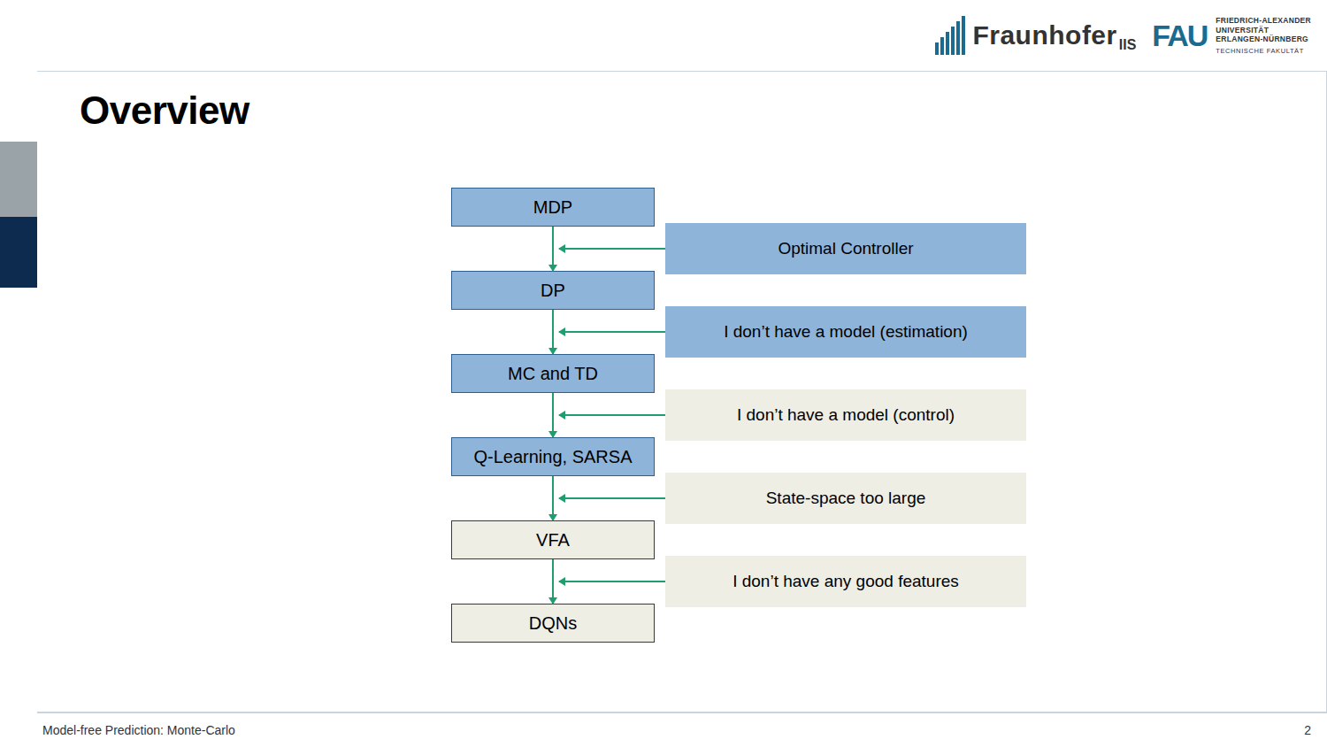Fraunhofer
IIS
FAU
FRIEDRICH-ALEXANDER
UNIVERSITÄT
ERLANGEN-NÜRNBERG
TECHNISCHE FAKULTÄT
Overview
MDP
DP
MC and TD
Q-Learning, SARSA
VFA
DQNs
Optimal Controller
I don’t have a model (estimation)
I don’t have a model (control)
State-space too large
I don’t have any good features
Model-free Prediction: Monte-Carlo 2